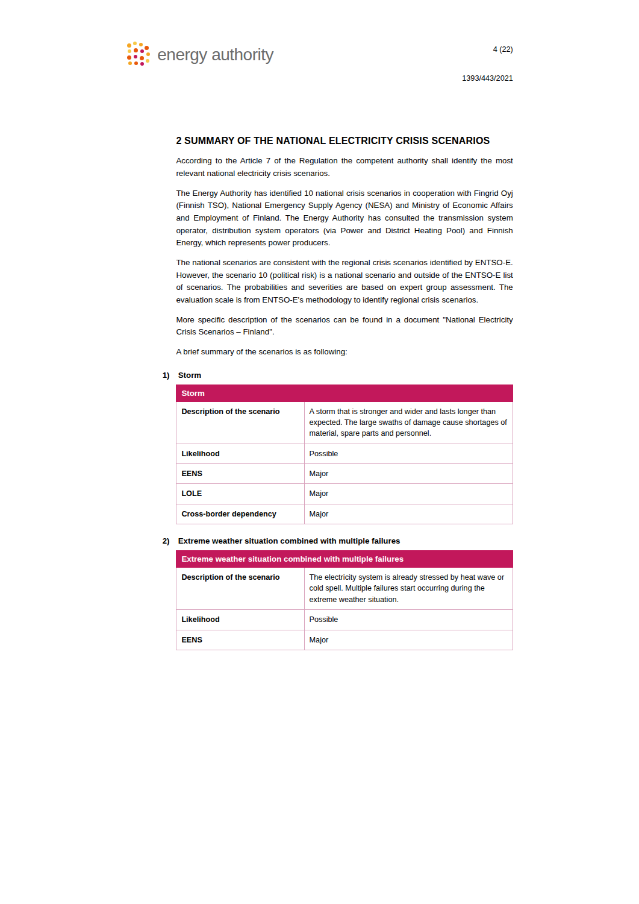energy authority
4 (22)
1393/443/2021
2 SUMMARY OF THE NATIONAL ELECTRICITY CRISIS SCENARIOS
According to the Article 7 of the Regulation the competent authority shall identify the most relevant national electricity crisis scenarios.
The Energy Authority has identified 10 national crisis scenarios in cooperation with Fingrid Oyj (Finnish TSO), National Emergency Supply Agency (NESA) and Ministry of Economic Affairs and Employment of Finland. The Energy Authority has consulted the transmission system operator, distribution system operators (via Power and District Heating Pool) and Finnish Energy, which represents power producers.
The national scenarios are consistent with the regional crisis scenarios identified by ENTSO-E. However, the scenario 10 (political risk) is a national scenario and outside of the ENTSO-E list of scenarios. The probabilities and severities are based on expert group assessment. The evaluation scale is from ENTSO-E's methodology to identify regional crisis scenarios.
More specific description of the scenarios can be found in a document "National Electricity Crisis Scenarios – Finland".
A brief summary of the scenarios is as following:
1)
Storm
| Storm |
| --- |
| Description of the scenario | A storm that is stronger and wider and lasts longer than expected. The large swaths of damage cause shortages of material, spare parts and personnel. |
| Likelihood | Possible |
| EENS | Major |
| LOLE | Major |
| Cross-border dependency | Major |
2)
Extreme weather situation combined with multiple failures
| Extreme weather situation combined with multiple failures |
| --- |
| Description of the scenario | The electricity system is already stressed by heat wave or cold spell. Multiple failures start occurring during the extreme weather situation. |
| Likelihood | Possible |
| EENS | Major |